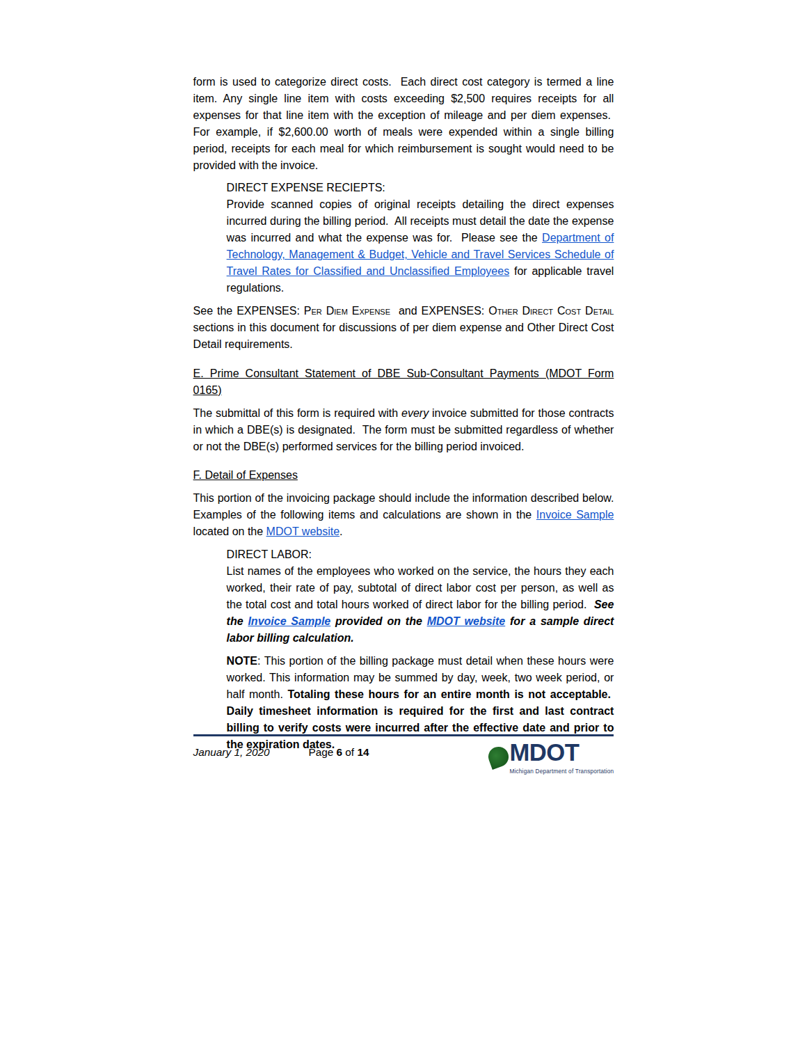form is used to categorize direct costs. Each direct cost category is termed a line item. Any single line item with costs exceeding $2,500 requires receipts for all expenses for that line item with the exception of mileage and per diem expenses. For example, if $2,600.00 worth of meals were expended within a single billing period, receipts for each meal for which reimbursement is sought would need to be provided with the invoice.
DIRECT EXPENSE RECIEPTS:
Provide scanned copies of original receipts detailing the direct expenses incurred during the billing period. All receipts must detail the date the expense was incurred and what the expense was for. Please see the Department of Technology, Management & Budget, Vehicle and Travel Services Schedule of Travel Rates for Classified and Unclassified Employees for applicable travel regulations.
See the EXPENSES: Per Diem Expense and EXPENSES: Other Direct Cost Detail sections in this document for discussions of per diem expense and Other Direct Cost Detail requirements.
E. Prime Consultant Statement of DBE Sub-Consultant Payments (MDOT Form 0165)
The submittal of this form is required with every invoice submitted for those contracts in which a DBE(s) is designated. The form must be submitted regardless of whether or not the DBE(s) performed services for the billing period invoiced.
F. Detail of Expenses
This portion of the invoicing package should include the information described below. Examples of the following items and calculations are shown in the Invoice Sample located on the MDOT website.
DIRECT LABOR:
List names of the employees who worked on the service, the hours they each worked, their rate of pay, subtotal of direct labor cost per person, as well as the total cost and total hours worked of direct labor for the billing period. See the Invoice Sample provided on the MDOT website for a sample direct labor billing calculation.
NOTE: This portion of the billing package must detail when these hours were worked. This information may be summed by day, week, two week period, or half month. Totaling these hours for an entire month is not acceptable. Daily timesheet information is required for the first and last contract billing to verify costs were incurred after the effective date and prior to the expiration dates.
January 1, 2020
Page 6 of 14
MDOT
Michigan Department of Transportation